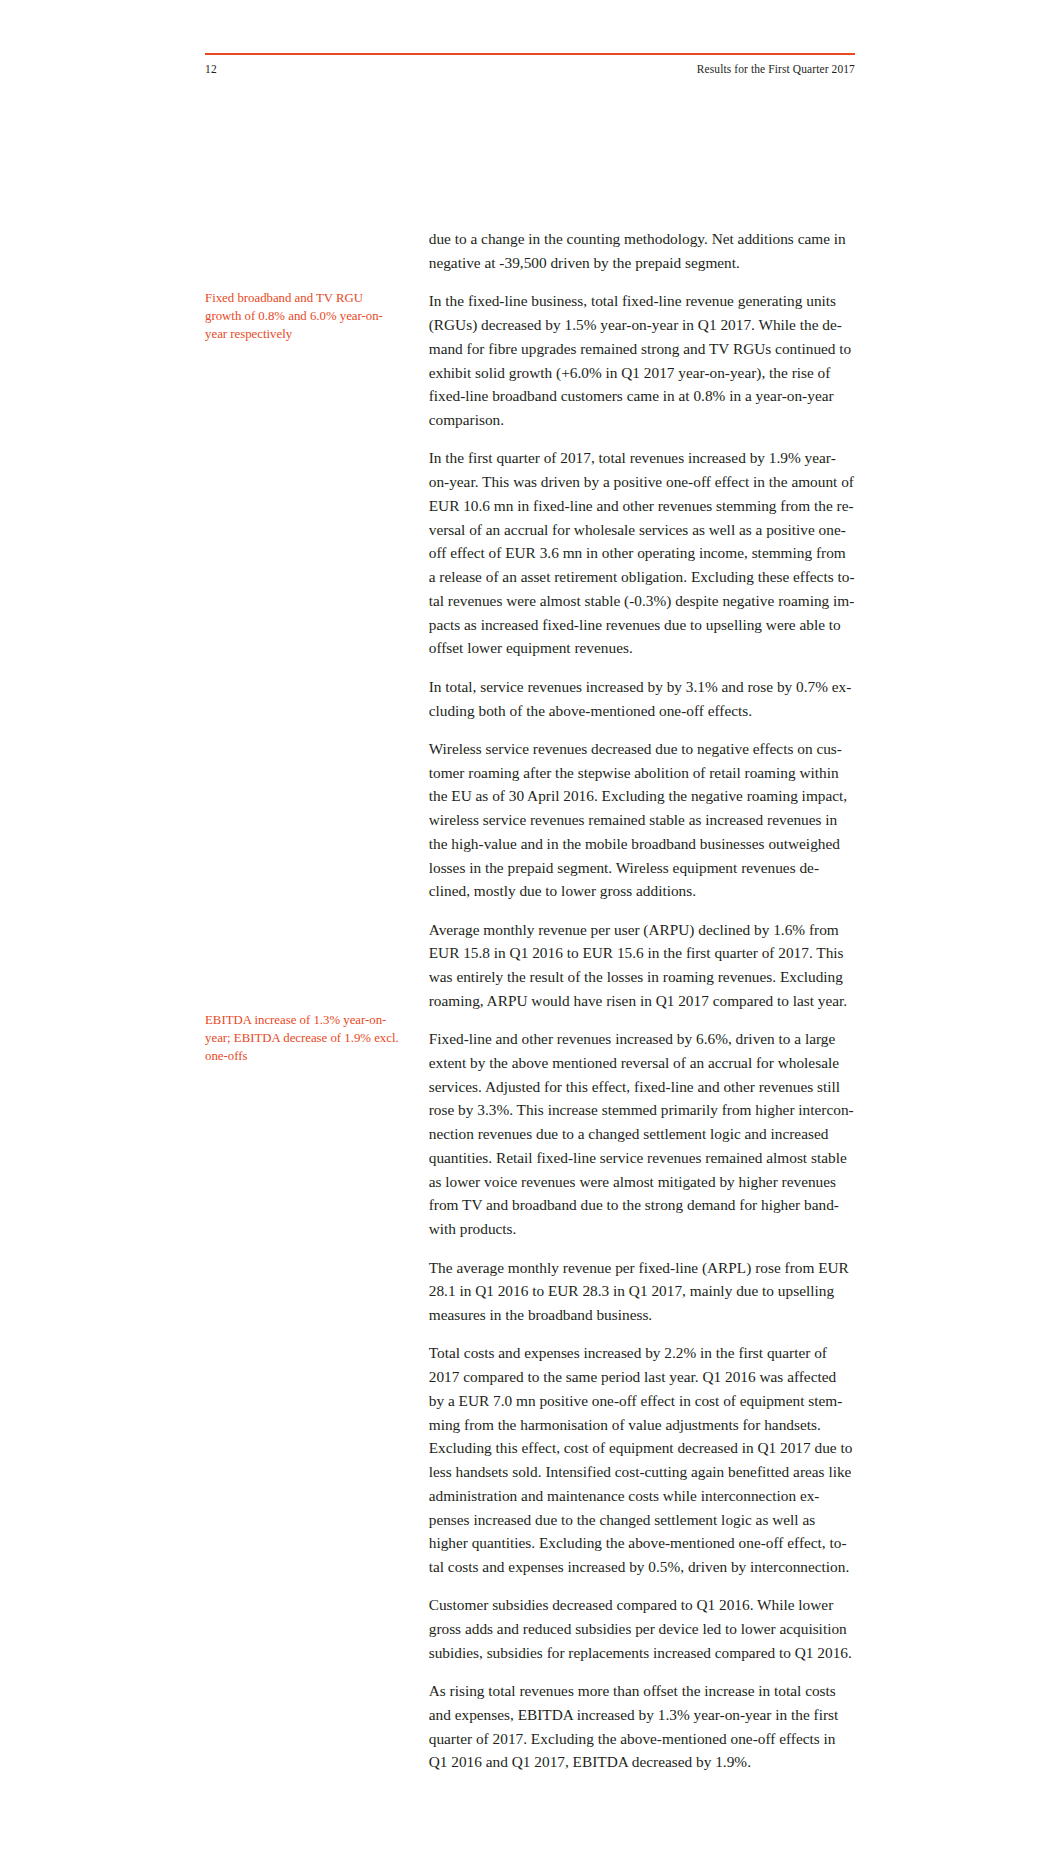12 Results for the First Quarter 2017
Fixed broadband and TV RGU growth of 0.8% and 6.0% year-on-year respectively
EBITDA increase of 1.3% year-on-year; EBITDA decrease of 1.9% excl. one-offs
due to a change in the counting methodology. Net additions came in negative at -39,500 driven by the prepaid segment.
In the fixed-line business, total fixed-line revenue generating units (RGUs) decreased by 1.5% year-on-year in Q1 2017. While the demand for fibre upgrades remained strong and TV RGUs continued to exhibit solid growth (+6.0% in Q1 2017 year-on-year), the rise of fixed-line broadband customers came in at 0.8% in a year-on-year comparison.
In the first quarter of 2017, total revenues increased by 1.9% year-on-year. This was driven by a positive one-off effect in the amount of EUR 10.6 mn in fixed-line and other revenues stemming from the reversal of an accrual for wholesale services as well as a positive one-off effect of EUR 3.6 mn in other operating income, stemming from a release of an asset retirement obligation. Excluding these effects total revenues were almost stable (-0.3%) despite negative roaming impacts as increased fixed-line revenues due to upselling were able to offset lower equipment revenues.
In total, service revenues increased by by 3.1% and rose by 0.7% excluding both of the above-mentioned one-off effects.
Wireless service revenues decreased due to negative effects on customer roaming after the stepwise abolition of retail roaming within the EU as of 30 April 2016. Excluding the negative roaming impact, wireless service revenues remained stable as increased revenues in the high-value and in the mobile broadband businesses outweighed losses in the prepaid segment. Wireless equipment revenues declined, mostly due to lower gross additions.
Average monthly revenue per user (ARPU) declined by 1.6% from EUR 15.8 in Q1 2016 to EUR 15.6 in the first quarter of 2017. This was entirely the result of the losses in roaming revenues. Excluding roaming, ARPU would have risen in Q1 2017 compared to last year.
Fixed-line and other revenues increased by 6.6%, driven to a large extent by the above mentioned reversal of an accrual for wholesale services. Adjusted for this effect, fixed-line and other revenues still rose by 3.3%. This increase stemmed primarily from higher interconnection revenues due to a changed settlement logic and increased quantities. Retail fixed-line service revenues remained almost stable as lower voice revenues were almost mitigated by higher revenues from TV and broadband due to the strong demand for higher bandwith products.
The average monthly revenue per fixed-line (ARPL) rose from EUR 28.1 in Q1 2016 to EUR 28.3 in Q1 2017, mainly due to upselling measures in the broadband business.
Total costs and expenses increased by 2.2% in the first quarter of 2017 compared to the same period last year. Q1 2016 was affected by a EUR 7.0 mn positive one-off effect in cost of equipment stemming from the harmonisation of value adjustments for handsets. Excluding this effect, cost of equipment decreased in Q1 2017 due to less handsets sold. Intensified cost-cutting again benefitted areas like administration and maintenance costs while interconnection expenses increased due to the changed settlement logic as well as higher quantities. Excluding the above-mentioned one-off effect, total costs and expenses increased by 0.5%, driven by interconnection.
Customer subsidies decreased compared to Q1 2016. While lower gross adds and reduced subsidies per device led to lower acquisition subidies, subsidies for replacements increased compared to Q1 2016.
As rising total revenues more than offset the increase in total costs and expenses, EBITDA increased by 1.3% year-on-year in the first quarter of 2017. Excluding the above-mentioned one-off effects in Q1 2016 and Q1 2017, EBITDA decreased by 1.9%.